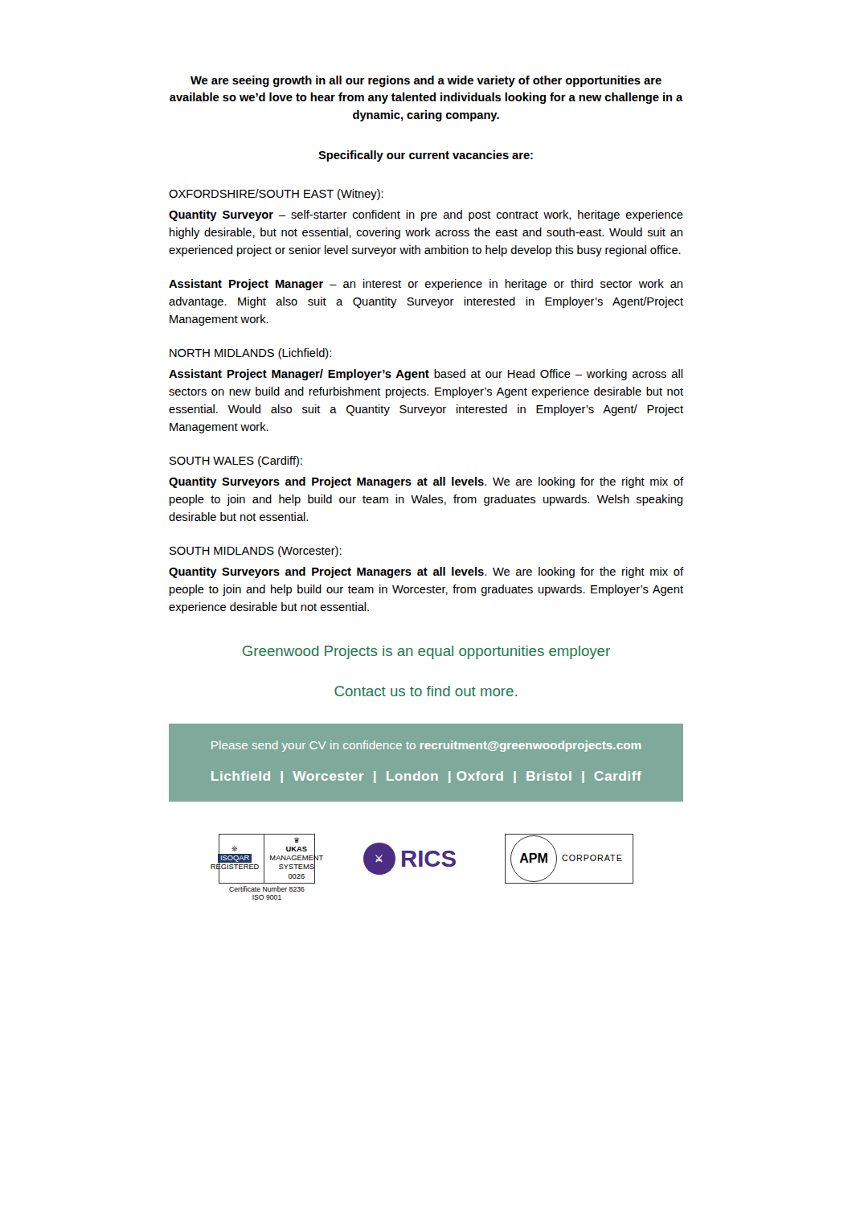We are seeing growth in all our regions and a wide variety of other opportunities are available so we’d love to hear from any talented individuals looking for a new challenge in a dynamic, caring company.
Specifically our current vacancies are:
OXFORDSHIRE/SOUTH EAST (Witney):
Quantity Surveyor – self-starter confident in pre and post contract work, heritage experience highly desirable, but not essential, covering work across the east and south-east. Would suit an experienced project or senior level surveyor with ambition to help develop this busy regional office.
Assistant Project Manager – an interest or experience in heritage or third sector work an advantage. Might also suit a Quantity Surveyor interested in Employer’s Agent/Project Management work.
NORTH MIDLANDS (Lichfield):
Assistant Project Manager/ Employer’s Agent based at our Head Office – working across all sectors on new build and refurbishment projects. Employer’s Agent experience desirable but not essential. Would also suit a Quantity Surveyor interested in Employer’s Agent/ Project Management work.
SOUTH WALES (Cardiff):
Quantity Surveyors and Project Managers at all levels. We are looking for the right mix of people to join and help build our team in Wales, from graduates upwards. Welsh speaking desirable but not essential.
SOUTH MIDLANDS (Worcester):
Quantity Surveyors and Project Managers at all levels. We are looking for the right mix of people to join and help build our team in Worcester, from graduates upwards. Employer’s Agent experience desirable but not essential.
Greenwood Projects is an equal opportunities employer
Contact us to find out more.
Please send your CV in confidence to recruitment@greenwoodprojects.com
Lichfield | Worcester | London | Oxford | Bristol | Cardiff
❊
ISOQAR
REGISTERED
♛
UKAS
MANAGEMENT
SYSTEMS
0026
Certificate Number 8236
ISO 9001
⚔ RICS
APM
CORPORATE